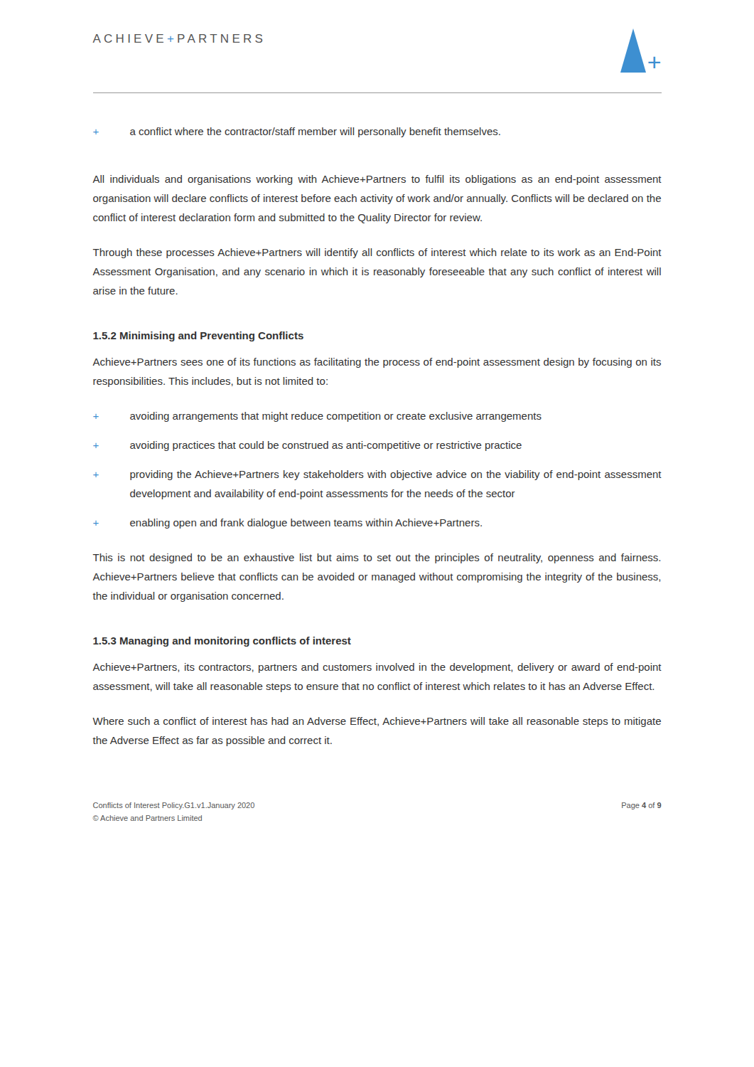ACHIEVE+PARTNERS
+
a conflict where the contractor/staff member will personally benefit themselves.
All individuals and organisations working with Achieve+Partners to fulfil its obligations as an end-point assessment organisation will declare conflicts of interest before each activity of work and/or annually. Conflicts will be declared on the conflict of interest declaration form and submitted to the Quality Director for review.
Through these processes Achieve+Partners will identify all conflicts of interest which relate to its work as an End-Point Assessment Organisation, and any scenario in which it is reasonably foreseeable that any such conflict of interest will arise in the future.
1.5.2 Minimising and Preventing Conflicts
Achieve+Partners sees one of its functions as facilitating the process of end-point assessment design by focusing on its responsibilities. This includes, but is not limited to:
avoiding arrangements that might reduce competition or create exclusive arrangements
avoiding practices that could be construed as anti-competitive or restrictive practice
providing the Achieve+Partners key stakeholders with objective advice on the viability of end-point assessment development and availability of end-point assessments for the needs of the sector
enabling open and frank dialogue between teams within Achieve+Partners.
This is not designed to be an exhaustive list but aims to set out the principles of neutrality, openness and fairness. Achieve+Partners believe that conflicts can be avoided or managed without compromising the integrity of the business, the individual or organisation concerned.
1.5.3 Managing and monitoring conflicts of interest
Achieve+Partners, its contractors, partners and customers involved in the development, delivery or award of end-point assessment, will take all reasonable steps to ensure that no conflict of interest which relates to it has an Adverse Effect.
Where such a conflict of interest has had an Adverse Effect, Achieve+Partners will take all reasonable steps to mitigate the Adverse Effect as far as possible and correct it.
Conflicts of Interest Policy.G1.v1.January 2020
© Achieve and Partners Limited
Page 4 of 9